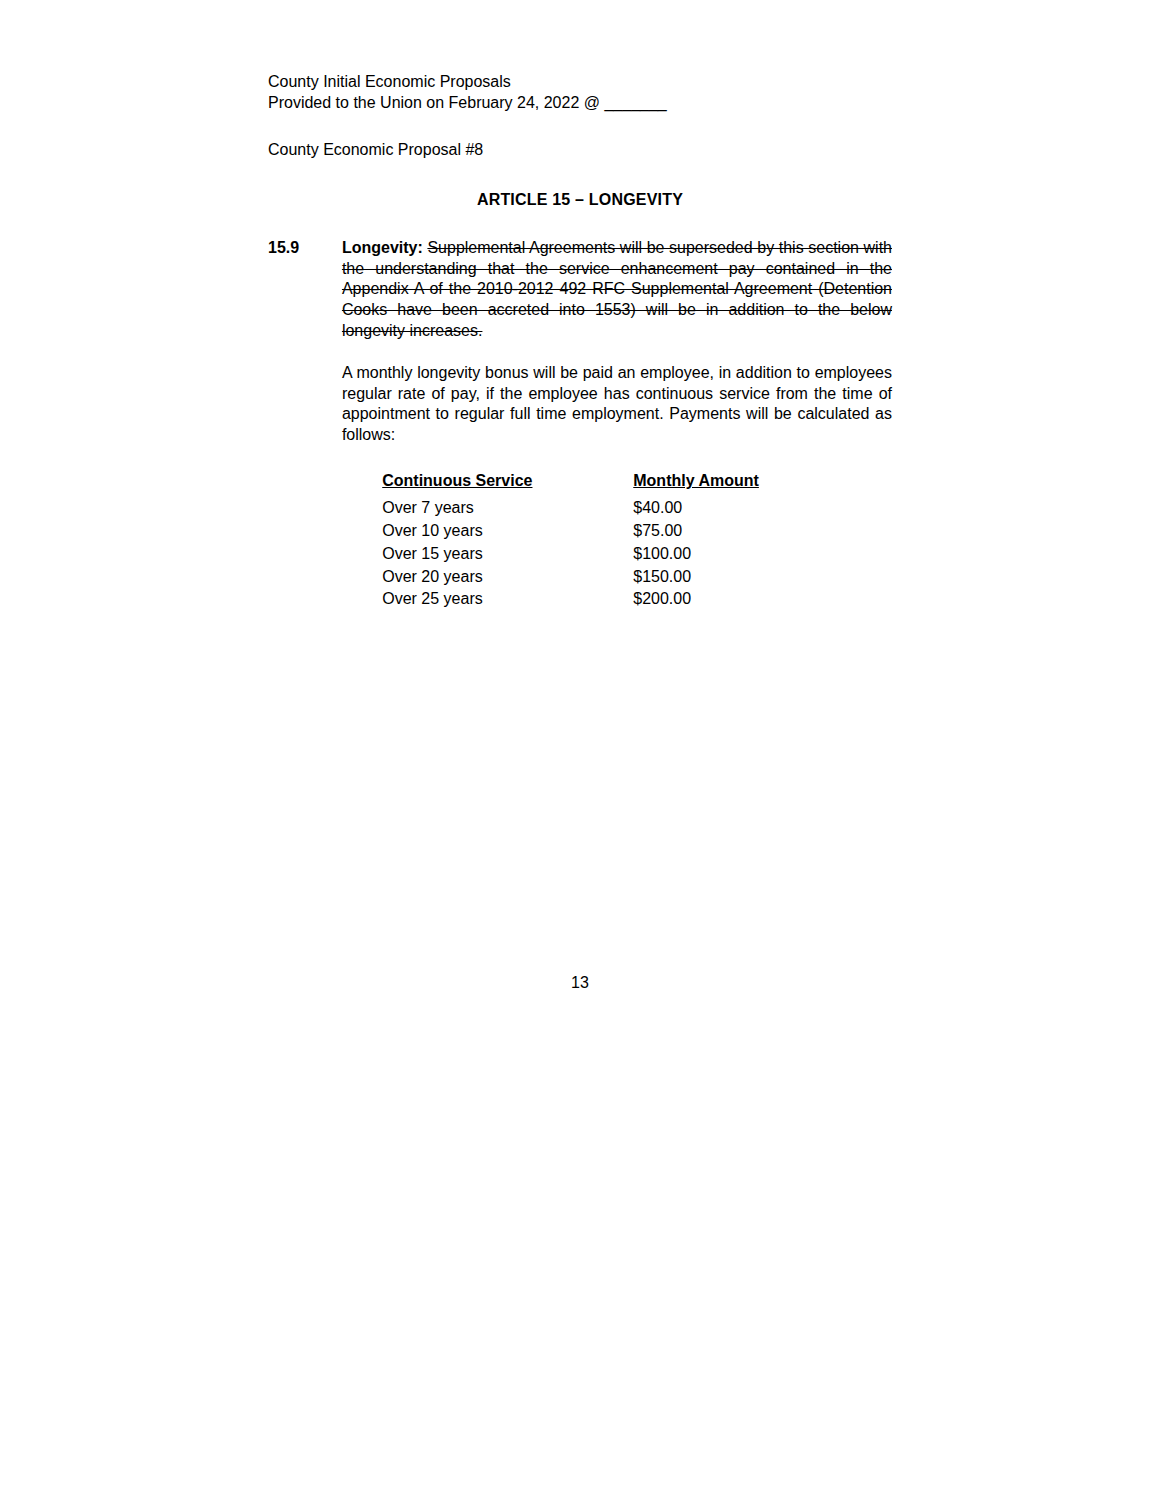County Initial Economic Proposals
Provided to the Union on February 24, 2022 @ _______
County Economic Proposal #8
ARTICLE 15 – LONGEVITY
15.9
Longevity: Supplemental Agreements will be superseded by this section with the understanding that the service enhancement pay contained in the Appendix A of the 2010-2012 492 RFC Supplemental Agreement (Detention Cooks have been accreted into 1553) will be in addition to the below longevity increases.
A monthly longevity bonus will be paid an employee, in addition to employees regular rate of pay, if the employee has continuous service from the time of appointment to regular full time employment. Payments will be calculated as follows:
| Continuous Service | Monthly Amount |
| --- | --- |
| Over 7 years | $40.00 |
| Over 10 years | $75.00 |
| Over 15 years | $100.00 |
| Over 20 years | $150.00 |
| Over 25 years | $200.00 |
13